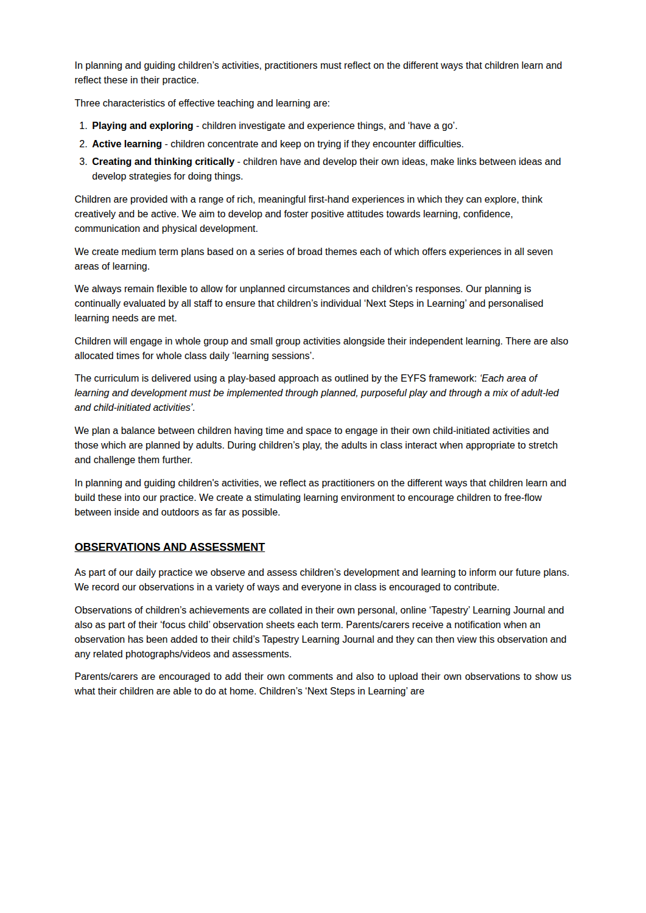In planning and guiding children’s activities, practitioners must reflect on the different ways that children learn and reflect these in their practice.
Three characteristics of effective teaching and learning are:
Playing and exploring - children investigate and experience things, and ‘have a go’.
Active learning - children concentrate and keep on trying if they encounter difficulties.
Creating and thinking critically - children have and develop their own ideas, make links between ideas and develop strategies for doing things.
Children are provided with a range of rich, meaningful first-hand experiences in which they can explore, think creatively and be active. We aim to develop and foster positive attitudes towards learning, confidence, communication and physical development.
We create medium term plans based on a series of broad themes each of which offers experiences in all seven areas of learning.
We always remain flexible to allow for unplanned circumstances and children’s responses. Our planning is continually evaluated by all staff to ensure that children’s individual ‘Next Steps in Learning’ and personalised learning needs are met.
Children will engage in whole group and small group activities alongside their independent learning. There are also allocated times for whole class daily ‘learning sessions’.
The curriculum is delivered using a play-based approach as outlined by the EYFS framework: ‘Each area of learning and development must be implemented through planned, purposeful play and through a mix of adult-led and child-initiated activities’.
We plan a balance between children having time and space to engage in their own child-initiated activities and those which are planned by adults. During children’s play, the adults in class interact when appropriate to stretch and challenge them further.
In planning and guiding children's activities, we reflect as practitioners on the different ways that children learn and build these into our practice. We create a stimulating learning environment to encourage children to free-flow between inside and outdoors as far as possible.
Observations and Assessment
As part of our daily practice we observe and assess children’s development and learning to inform our future plans. We record our observations in a variety of ways and everyone in class is encouraged to contribute.
Observations of children’s achievements are collated in their own personal, online ‘Tapestry’ Learning Journal and also as part of their ‘focus child’ observation sheets each term. Parents/carers receive a notification when an observation has been added to their child’s Tapestry Learning Journal and they can then view this observation and any related photographs/videos and assessments.
Parents/carers are encouraged to add their own comments and also to upload their own observations to show us what their children are able to do at home. Children’s ‘Next Steps in Learning’ are